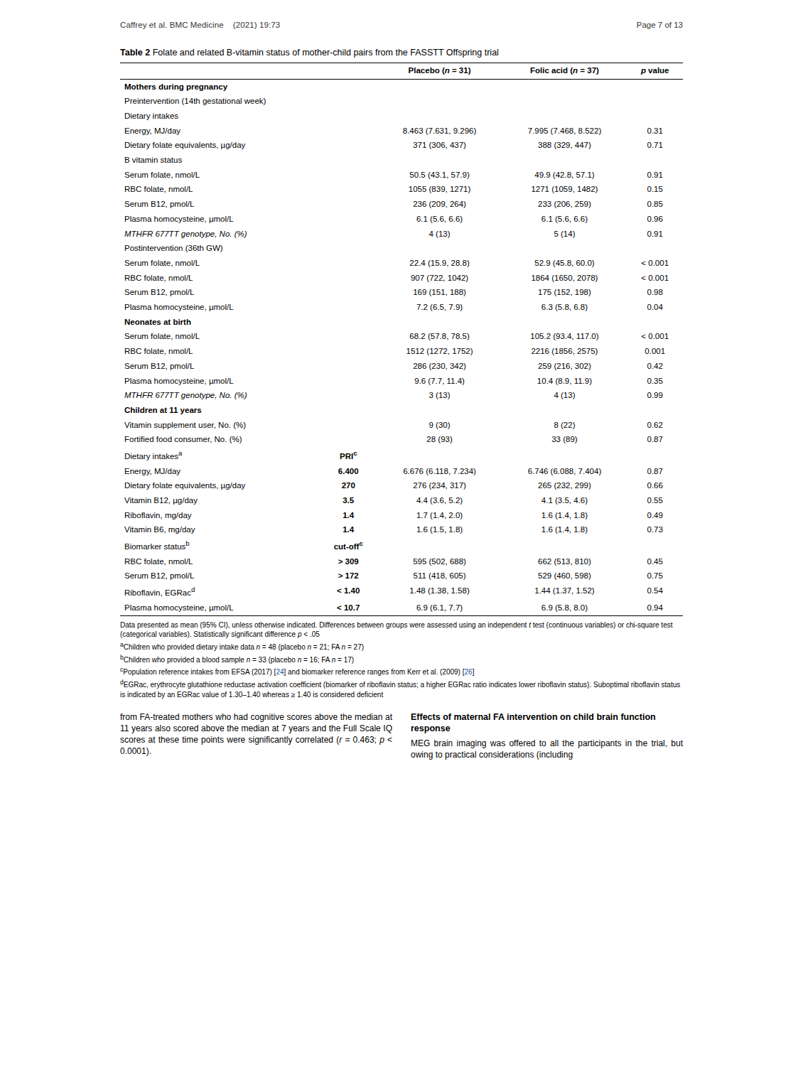Caffrey et al. BMC Medicine (2021) 19:73
Page 7 of 13
Table 2 Folate and related B-vitamin status of mother-child pairs from the FASSTT Offspring trial
| | | Placebo ( n = 31) | Folic acid ( n = 37) | p value |
| --- | --- | --- | --- | --- |
| Mothers during pregnancy |
| Preintervention (14th gestational week) |
| Dietary intakes |
| Energy, MJ/day | | 8.463 (7.631, 9.296) | 7.995 (7.468, 8.522) | 0.31 |
| Dietary folate equivalents, µg/day | | 371 (306, 437) | 388 (329, 447) | 0.71 |
| B vitamin status |
| Serum folate, nmol/L | | 50.5 (43.1, 57.9) | 49.9 (42.8, 57.1) | 0.91 |
| RBC folate, nmol/L | | 1055 (839, 1271) | 1271 (1059, 1482) | 0.15 |
| Serum B12, pmol/L | | 236 (209, 264) | 233 (206, 259) | 0.85 |
| Plasma homocysteine, µmol/L | | 6.1 (5.6, 6.6) | 6.1 (5.6, 6.6) | 0.96 |
| MTHFR 677TT genotype, No. (%) | | 4 (13) | 5 (14) | 0.91 |
| Postintervention (36th GW) |
| Serum folate, nmol/L | | 22.4 (15.9, 28.8) | 52.9 (45.8, 60.0) | < 0.001 |
| RBC folate, nmol/L | | 907 (722, 1042) | 1864 (1650, 2078) | < 0.001 |
| Serum B12, pmol/L | | 169 (151, 188) | 175 (152, 198) | 0.98 |
| Plasma homocysteine, µmol/L | | 7.2 (6.5, 7.9) | 6.3 (5.8, 6.8) | 0.04 |
| Neonates at birth |
| Serum folate, nmol/L | | 68.2 (57.8, 78.5) | 105.2 (93.4, 117.0) | < 0.001 |
| RBC folate, nmol/L | | 1512 (1272, 1752) | 2216 (1856, 2575) | 0.001 |
| Serum B12, pmol/L | | 286 (230, 342) | 259 (216, 302) | 0.42 |
| Plasma homocysteine, µmol/L | | 9.6 (7.7, 11.4) | 10.4 (8.9, 11.9) | 0.35 |
| MTHFR 677TT genotype, No. (%) | | 3 (13) | 4 (13) | 0.99 |
| Children at 11 years |
| Vitamin supplement user, No. (%) | | 9 (30) | 8 (22) | 0.62 |
| Fortified food consumer, No. (%) | | 28 (93) | 33 (89) | 0.87 |
| Dietary intakes a | PRI c | | | |
| Energy, MJ/day | 6.400 | 6.676 (6.118, 7.234) | 6.746 (6.088, 7.404) | 0.87 |
| Dietary folate equivalents, µg/day | 270 | 276 (234, 317) | 265 (232, 299) | 0.66 |
| Vitamin B12, µg/day | 3.5 | 4.4 (3.6, 5.2) | 4.1 (3.5, 4.6) | 0.55 |
| Riboflavin, mg/day | 1.4 | 1.7 (1.4, 2.0) | 1.6 (1.4, 1.8) | 0.49 |
| Vitamin B6, mg/day | 1.4 | 1.6 (1.5, 1.8) | 1.6 (1.4, 1.8) | 0.73 |
| Biomarker status b | cut-off c | | | |
| RBC folate, nmol/L | > 309 | 595 (502, 688) | 662 (513, 810) | 0.45 |
| Serum B12, pmol/L | > 172 | 511 (418, 605) | 529 (460, 598) | 0.75 |
| Riboflavin, EGRac d | < 1.40 | 1.48 (1.38, 1.58) | 1.44 (1.37, 1.52) | 0.54 |
| Plasma homocysteine, µmol/L | < 10.7 | 6.9 (6.1, 7.7) | 6.9 (5.8, 8.0) | 0.94 |
Data presented as mean (95% CI), unless otherwise indicated. Differences between groups were assessed using an independent t test (continuous variables) or chi-square test (categorical variables). Statistically significant difference p < .05
aChildren who provided dietary intake data n = 48 (placebo n = 21; FA n = 27)
bChildren who provided a blood sample n = 33 (placebo n = 16; FA n = 17)
cPopulation reference intakes from EFSA (2017) [24] and biomarker reference ranges from Kerr et al. (2009) [26]
dEGRac, erythrocyte glutathione reductase activation coefficient (biomarker of riboflavin status; a higher EGRac ratio indicates lower riboflavin status). Suboptimal riboflavin status is indicated by an EGRac value of 1.30–1.40 whereas ≥ 1.40 is considered deficient
from FA-treated mothers who had cognitive scores above the median at 11 years also scored above the median at 7 years and the Full Scale IQ scores at these time points were significantly correlated (r = 0.463; p < 0.0001).
Effects of maternal FA intervention on child brain function response
MEG brain imaging was offered to all the participants in the trial, but owing to practical considerations (including